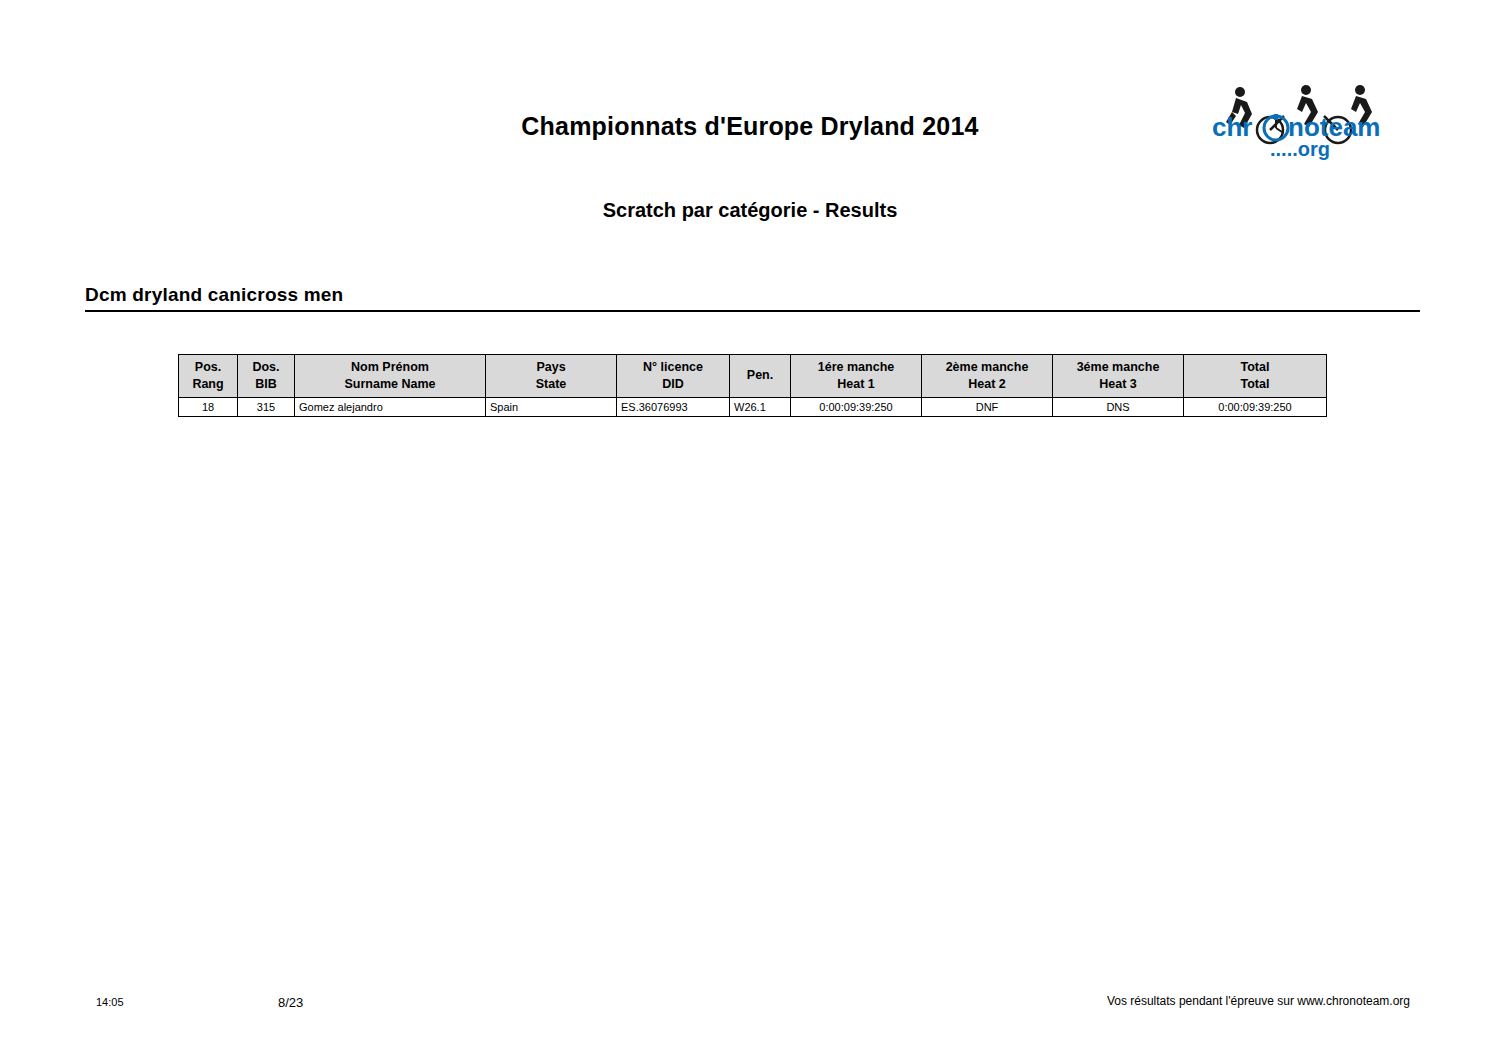chr noteam .....org
Championnats d'Europe Dryland 2014
Scratch par catégorie - Results
Dcm dryland canicross men
| Pos. Rang | Dos. BIB | Nom Prénom Surname Name | Pays State | N° licence DID | Pen. | 1ére manche Heat 1 | 2ème manche Heat 2 | 3éme manche Heat 3 | Total Total |
| --- | --- | --- | --- | --- | --- | --- | --- | --- | --- |
| 18 | 315 | Gomez alejandro | Spain | ES.36076993 | W26.1 | 0:00:09:39:250 | DNF | DNS | 0:00:09:39:250 |
14:05 8/23 Vos résultats pendant l'épreuve sur www.chronoteam.org